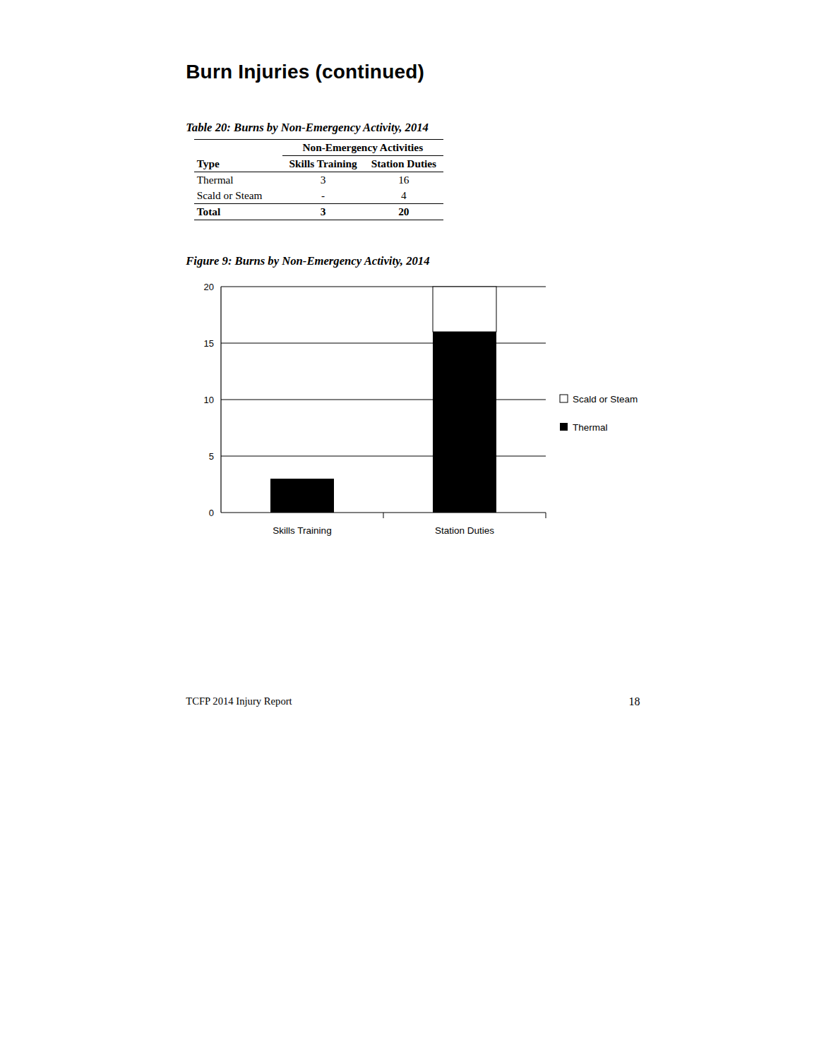Burn Injuries (continued)
Table 20: Burns by Non-Emergency Activity, 2014
| | Non-Emergency Activities |
| Type | Skills Training | Station Duties |
| Thermal | 3 | 16 |
| Scald or Steam | - | 4 |
| Total | 3 | 20 |
Figure 9: Burns by Non-Emergency Activity, 2014
20 15 10 5 0 Skills Training Station Duties Scald or Steam Thermal
TCFP 2014 Injury Report 18